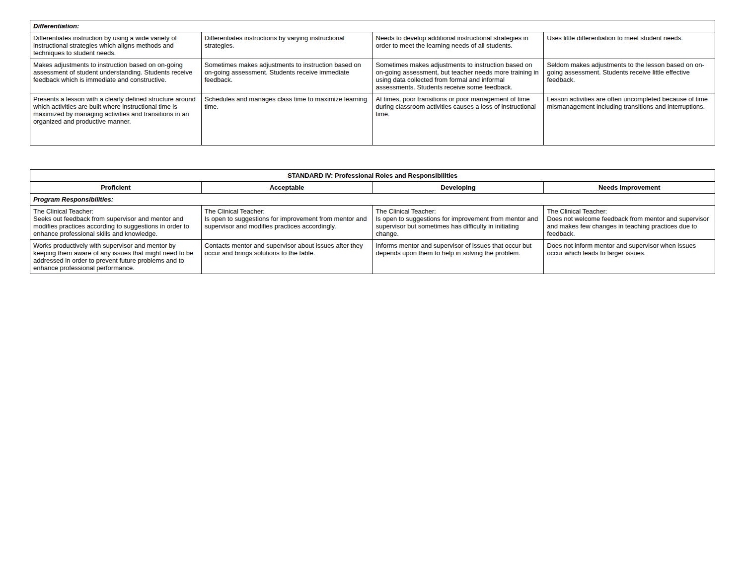| Differentiation: |
| Differentiates instruction by using a wide variety of instructional strategies which aligns methods and techniques to student needs. | Differentiates instructions by varying instructional strategies. | Needs to develop additional instructional strategies in order to meet the learning needs of all students. | Uses little differentiation to meet student needs. |
| Makes adjustments to instruction based on on-going assessment of student understanding. Students receive feedback which is immediate and constructive. | Sometimes makes adjustments to instruction based on on-going assessment. Students receive immediate feedback. | Sometimes makes adjustments to instruction based on on-going assessment, but teacher needs more training in using data collected from formal and informal assessments. Students receive some feedback. | Seldom makes adjustments to the lesson based on on-going assessment. Students receive little effective feedback. |
| Presents a lesson with a clearly defined structure around which activities are built where instructional time is maximized by managing activities and transitions in an organized and productive manner. | Schedules and manages class time to maximize learning time. | At times, poor transitions or poor management of time during classroom activities causes a loss of instructional time. | Lesson activities are often uncompleted because of time mismanagement including transitions and interruptions. |
| STANDARD IV: Professional Roles and Responsibilities |
| Proficient | Acceptable | Developing | Needs Improvement |
| Program Responsibilities: |
| The Clinical Teacher: Seeks out feedback from supervisor and mentor and modifies practices according to suggestions in order to enhance professional skills and knowledge. | The Clinical Teacher: Is open to suggestions for improvement from mentor and supervisor and modifies practices accordingly. | The Clinical Teacher: Is open to suggestions for improvement from mentor and supervisor but sometimes has difficulty in initiating change. | The Clinical Teacher: Does not welcome feedback from mentor and supervisor and makes few changes in teaching practices due to feedback. |
| Works productively with supervisor and mentor by keeping them aware of any issues that might need to be addressed in order to prevent future problems and to enhance professional performance. | Contacts mentor and supervisor about issues after they occur and brings solutions to the table. | Informs mentor and supervisor of issues that occur but depends upon them to help in solving the problem. | Does not inform mentor and supervisor when issues occur which leads to larger issues. |